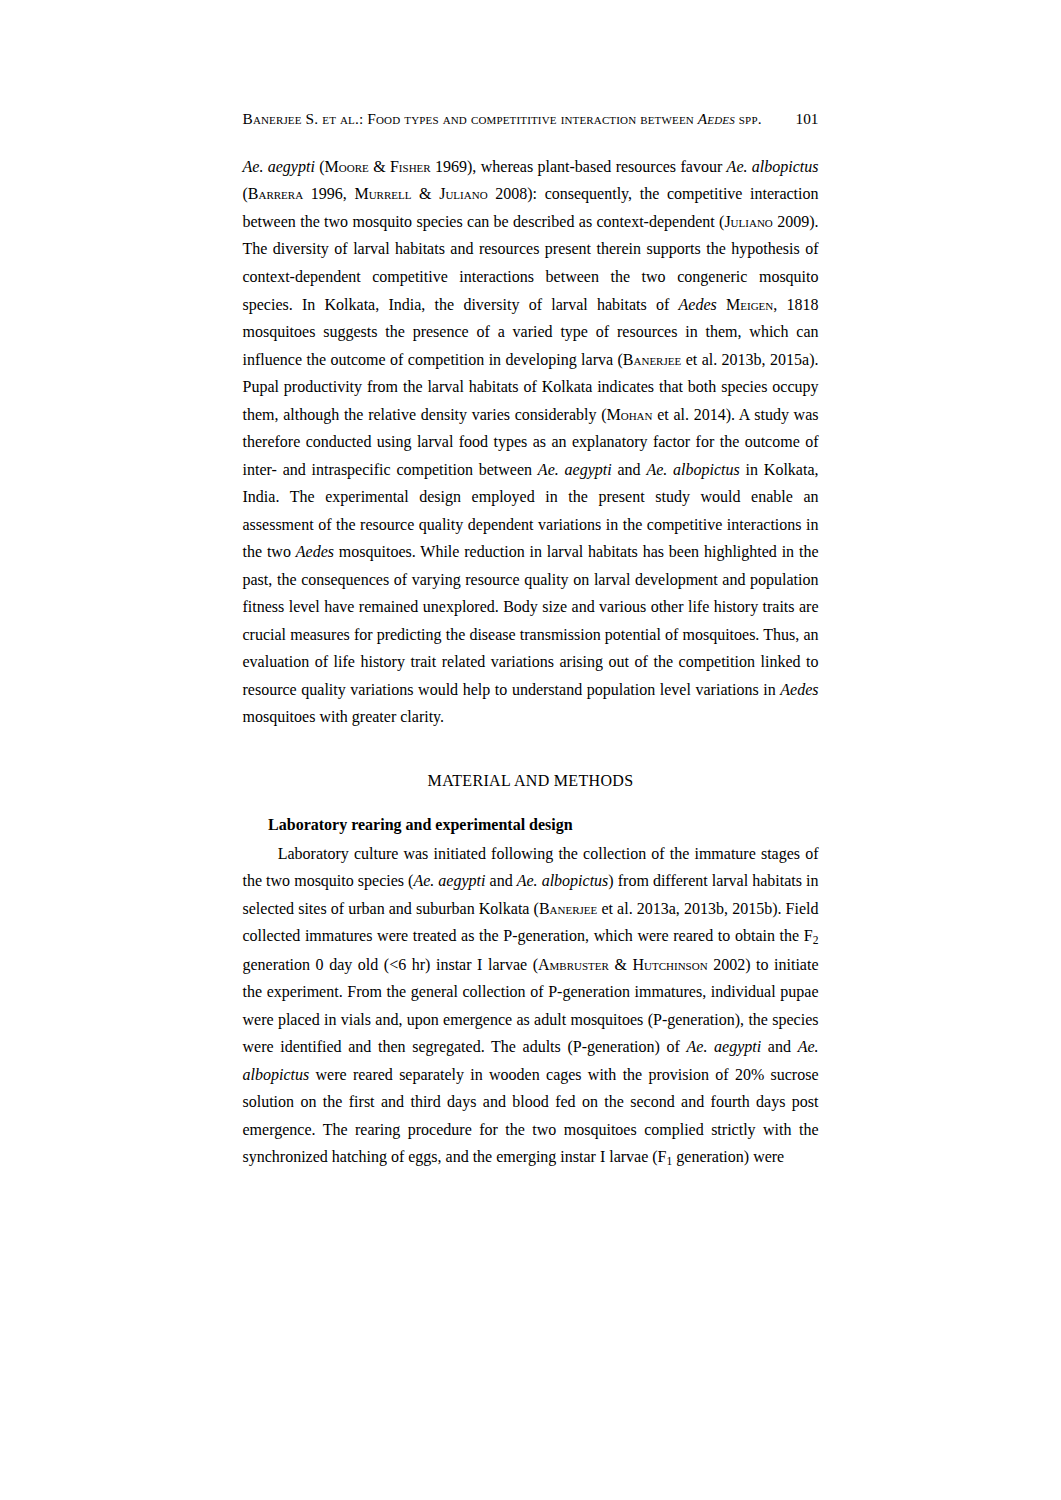Banerjee S. et al.: Food types and competititive interaction between Aedes spp. 101
Ae. aegypti (Moore & Fisher 1969), whereas plant-based resources favour Ae. albopictus (Barrera 1996, Murrell & Juliano 2008): consequently, the competitive interaction between the two mosquito species can be described as context-dependent (Juliano 2009). The diversity of larval habitats and resources present therein supports the hypothesis of context-dependent competitive interactions between the two congeneric mosquito species. In Kolkata, India, the diversity of larval habitats of Aedes Meigen, 1818 mosquitoes suggests the presence of a varied type of resources in them, which can influence the outcome of competition in developing larva (Banerjee et al. 2013b, 2015a). Pupal productivity from the larval habitats of Kolkata indicates that both species occupy them, although the relative density varies considerably (Mohan et al. 2014). A study was therefore conducted using larval food types as an explanatory factor for the outcome of inter- and intraspecific competition between Ae. aegypti and Ae. albopictus in Kolkata, India. The experimental design employed in the present study would enable an assessment of the resource quality dependent variations in the competitive interactions in the two Aedes mosquitoes. While reduction in larval habitats has been highlighted in the past, the consequences of varying resource quality on larval development and population fitness level have remained unexplored. Body size and various other life history traits are crucial measures for predicting the disease transmission potential of mosquitoes. Thus, an evaluation of life history trait related variations arising out of the competition linked to resource quality variations would help to understand population level variations in Aedes mosquitoes with greater clarity.
MATERIAL AND METHODS
Laboratory rearing and experimental design
Laboratory culture was initiated following the collection of the immature stages of the two mosquito species (Ae. aegypti and Ae. albopictus) from different larval habitats in selected sites of urban and suburban Kolkata (Banerjee et al. 2013a, 2013b, 2015b). Field collected immatures were treated as the P-generation, which were reared to obtain the F2 generation 0 day old (<6 hr) instar I larvae (Ambruster & Hutchinson 2002) to initiate the experiment. From the general collection of P-generation immatures, individual pupae were placed in vials and, upon emergence as adult mosquitoes (P-generation), the species were identified and then segregated. The adults (P-generation) of Ae. aegypti and Ae. albopictus were reared separately in wooden cages with the provision of 20% sucrose solution on the first and third days and blood fed on the second and fourth days post emergence. The rearing procedure for the two mosquitoes complied strictly with the synchronized hatching of eggs, and the emerging instar I larvae (F1 generation) were